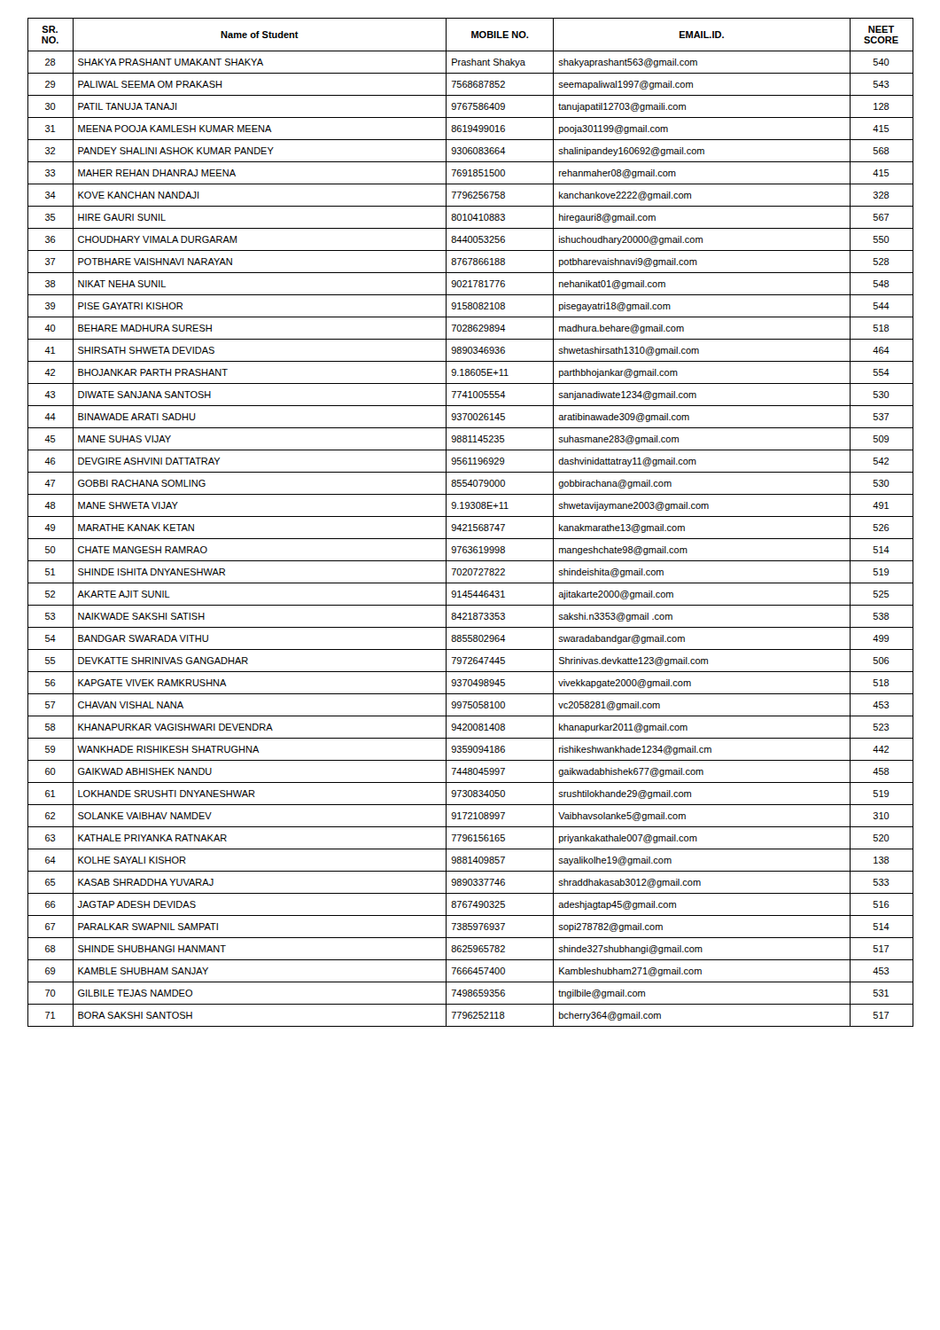| SR. NO. | Name of Student | MOBILE NO. | EMAIL.ID. | NEET SCORE |
| --- | --- | --- | --- | --- |
| 28 | SHAKYA PRASHANT UMAKANT SHAKYA | Prashant Shakya | shakyaprashant563@gmail.com | 540 |
| 29 | PALIWAL SEEMA OM PRAKASH | 7568687852 | seemapaliwal1997@gmail.com | 543 |
| 30 | PATIL TANUJA TANAJI | 9767586409 | tanujapatil12703@gmaili.com | 128 |
| 31 | MEENA POOJA KAMLESH KUMAR MEENA | 8619499016 | pooja301199@gmail.com | 415 |
| 32 | PANDEY SHALINI ASHOK KUMAR PANDEY | 9306083664 | shalinipandey160692@gmail.com | 568 |
| 33 | MAHER REHAN DHANRAJ MEENA | 7691851500 | rehanmaher08@gmail.com | 415 |
| 34 | KOVE KANCHAN NANDAJI | 7796256758 | kanchankove2222@gmail.com | 328 |
| 35 | HIRE GAURI SUNIL | 8010410883 | hiregauri8@gmail.com | 567 |
| 36 | CHOUDHARY VIMALA DURGARAM | 8440053256 | ishuchoudhary20000@gmail.com | 550 |
| 37 | POTBHARE VAISHNAVI NARAYAN | 8767866188 | potbharevaishnavi9@gmail.com | 528 |
| 38 | NIKAT NEHA SUNIL | 9021781776 | nehanikat01@gmail.com | 548 |
| 39 | PISE GAYATRI KISHOR | 9158082108 | pisegayatri18@gmail.com | 544 |
| 40 | BEHARE MADHURA SURESH | 7028629894 | madhura.behare@gmail.com | 518 |
| 41 | SHIRSATH SHWETA DEVIDAS | 9890346936 | shwetashirsath1310@gmail.com | 464 |
| 42 | BHOJANKAR PARTH PRASHANT | 9.18605E+11 | parthbhojankar@gmail.com | 554 |
| 43 | DIWATE SANJANA SANTOSH | 7741005554 | sanjanadiwate1234@gmail.com | 530 |
| 44 | BINAWADE ARATI SADHU | 9370026145 | aratibinawade309@gmail.com | 537 |
| 45 | MANE SUHAS VIJAY | 9881145235 | suhasmane283@gmail.com | 509 |
| 46 | DEVGIRE ASHVINI DATTATRAY | 9561196929 | dashvinidattatray11@gmail.com | 542 |
| 47 | GOBBI RACHANA SOMLING | 8554079000 | gobbirachana@gmail.com | 530 |
| 48 | MANE SHWETA VIJAY | 9.19308E+11 | shwetavijaymane2003@gmail.com | 491 |
| 49 | MARATHE KANAK KETAN | 9421568747 | kanakmarathe13@gmail.com | 526 |
| 50 | CHATE MANGESH RAMRAO | 9763619998 | mangeshchate98@gmail.com | 514 |
| 51 | SHINDE ISHITA DNYANESHWAR | 7020727822 | shindeishita@gmail.com | 519 |
| 52 | AKARTE AJIT SUNIL | 9145446431 | ajitakarte2000@gmail.com | 525 |
| 53 | NAIKWADE SAKSHI SATISH | 8421873353 | sakshi.n3353@gmail .com | 538 |
| 54 | BANDGAR SWARADA VITHU | 8855802964 | swaradabandgar@gmail.com | 499 |
| 55 | DEVKATTE SHRINIVAS GANGADHAR | 7972647445 | Shrinivas.devkatte123@gmail.com | 506 |
| 56 | KAPGATE VIVEK RAMKRUSHNA | 9370498945 | vivekkapgate2000@gmail.com | 518 |
| 57 | CHAVAN VISHAL NANA | 9975058100 | vc2058281@gmail.com | 453 |
| 58 | KHANAPURKAR VAGISHWARI DEVENDRA | 9420081408 | khanapurkar2011@gmail.com | 523 |
| 59 | WANKHADE RISHIKESH SHATRUGHNA | 9359094186 | rishikeshwankhade1234@gmail.cm | 442 |
| 60 | GAIKWAD ABHISHEK NANDU | 7448045997 | gaikwadabhishek677@gmail.com | 458 |
| 61 | LOKHANDE SRUSHTI DNYANESHWAR | 9730834050 | srushtilokhande29@gmail.com | 519 |
| 62 | SOLANKE VAIBHAV NAMDEV | 9172108997 | Vaibhavsolanke5@gmail.com | 310 |
| 63 | KATHALE PRIYANKA RATNAKAR | 7796156165 | priyankakathale007@gmail.com | 520 |
| 64 | KOLHE SAYALI KISHOR | 9881409857 | sayalikolhe19@gmail.com | 138 |
| 65 | KASAB SHRADDHA YUVARAJ | 9890337746 | shraddhakasab3012@gmail.com | 533 |
| 66 | JAGTAP ADESH DEVIDAS | 8767490325 | adeshjagtap45@gmail.com | 516 |
| 67 | PARALKAR SWAPNIL SAMPATI | 7385976937 | sopi278782@gmail.com | 514 |
| 68 | SHINDE SHUBHANGI HANMANT | 8625965782 | shinde327shubhangi@gmail.com | 517 |
| 69 | KAMBLE SHUBHAM SANJAY | 7666457400 | Kambleshubham271@gmail.com | 453 |
| 70 | GILBILE TEJAS NAMDEO | 7498659356 | tngilbile@gmail.com | 531 |
| 71 | BORA SAKSHI SANTOSH | 7796252118 | bcherry364@gmail.com | 517 |